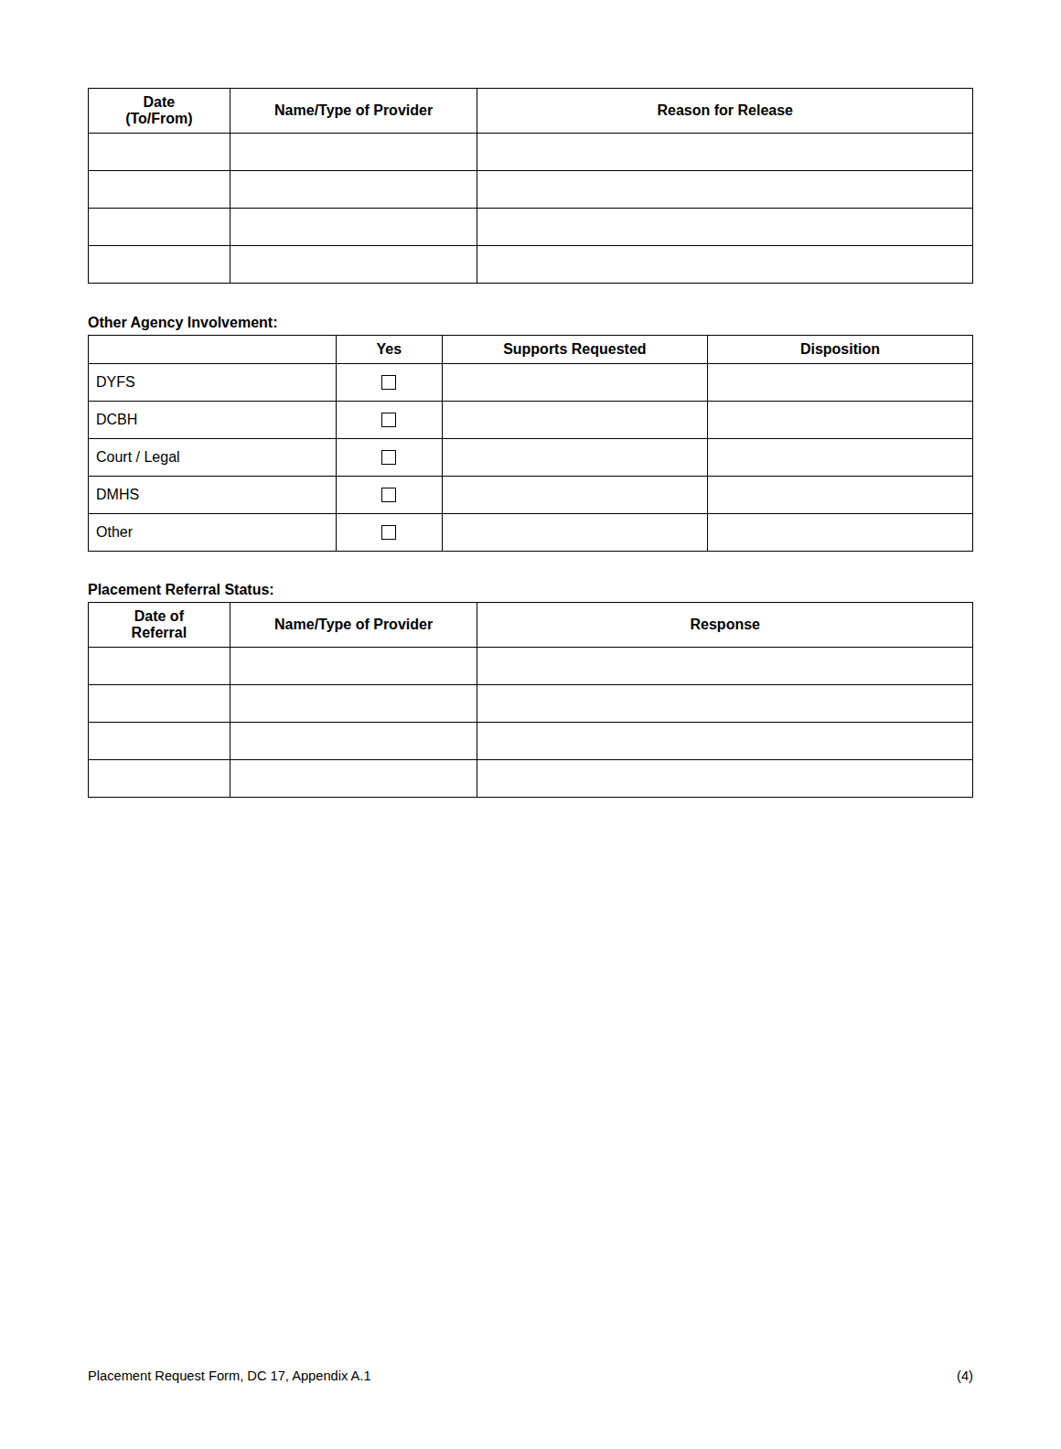| Date (To/From) | Name/Type of Provider | Reason for Release |
| --- | --- | --- |
Other Agency Involvement:
| | Yes | Supports Requested | Disposition |
| --- | --- | --- | --- |
| DYFS | | | |
| DCBH | | | |
| Court / Legal | | | |
| DMHS | | | |
| Other | | | |
Placement Referral Status:
| Date of Referral | Name/Type of Provider | Response |
| --- | --- | --- |
Placement Request Form, DC 17, Appendix A.1 (4)